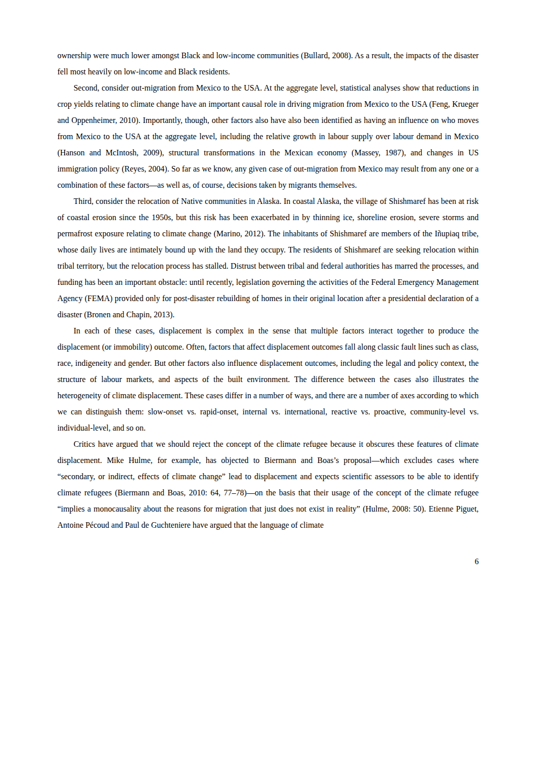ownership were much lower amongst Black and low-income communities (Bullard, 2008). As a result, the impacts of the disaster fell most heavily on low-income and Black residents.
Second, consider out-migration from Mexico to the USA. At the aggregate level, statistical analyses show that reductions in crop yields relating to climate change have an important causal role in driving migration from Mexico to the USA (Feng, Krueger and Oppenheimer, 2010). Importantly, though, other factors also have also been identified as having an influence on who moves from Mexico to the USA at the aggregate level, including the relative growth in labour supply over labour demand in Mexico (Hanson and McIntosh, 2009), structural transformations in the Mexican economy (Massey, 1987), and changes in US immigration policy (Reyes, 2004). So far as we know, any given case of out-migration from Mexico may result from any one or a combination of these factors—as well as, of course, decisions taken by migrants themselves.
Third, consider the relocation of Native communities in Alaska. In coastal Alaska, the village of Shishmaref has been at risk of coastal erosion since the 1950s, but this risk has been exacerbated in by thinning ice, shoreline erosion, severe storms and permafrost exposure relating to climate change (Marino, 2012). The inhabitants of Shishmaref are members of the Iñupiaq tribe, whose daily lives are intimately bound up with the land they occupy. The residents of Shishmaref are seeking relocation within tribal territory, but the relocation process has stalled. Distrust between tribal and federal authorities has marred the processes, and funding has been an important obstacle: until recently, legislation governing the activities of the Federal Emergency Management Agency (FEMA) provided only for post-disaster rebuilding of homes in their original location after a presidential declaration of a disaster (Bronen and Chapin, 2013).
In each of these cases, displacement is complex in the sense that multiple factors interact together to produce the displacement (or immobility) outcome. Often, factors that affect displacement outcomes fall along classic fault lines such as class, race, indigeneity and gender. But other factors also influence displacement outcomes, including the legal and policy context, the structure of labour markets, and aspects of the built environment. The difference between the cases also illustrates the heterogeneity of climate displacement. These cases differ in a number of ways, and there are a number of axes according to which we can distinguish them: slow-onset vs. rapid-onset, internal vs. international, reactive vs. proactive, community-level vs. individual-level, and so on.
Critics have argued that we should reject the concept of the climate refugee because it obscures these features of climate displacement. Mike Hulme, for example, has objected to Biermann and Boas’s proposal—which excludes cases where “secondary, or indirect, effects of climate change” lead to displacement and expects scientific assessors to be able to identify climate refugees (Biermann and Boas, 2010: 64, 77–78)—on the basis that their usage of the concept of the climate refugee “implies a monocausality about the reasons for migration that just does not exist in reality” (Hulme, 2008: 50). Etienne Piguet, Antoine Pécoud and Paul de Guchteniere have argued that the language of climate
6